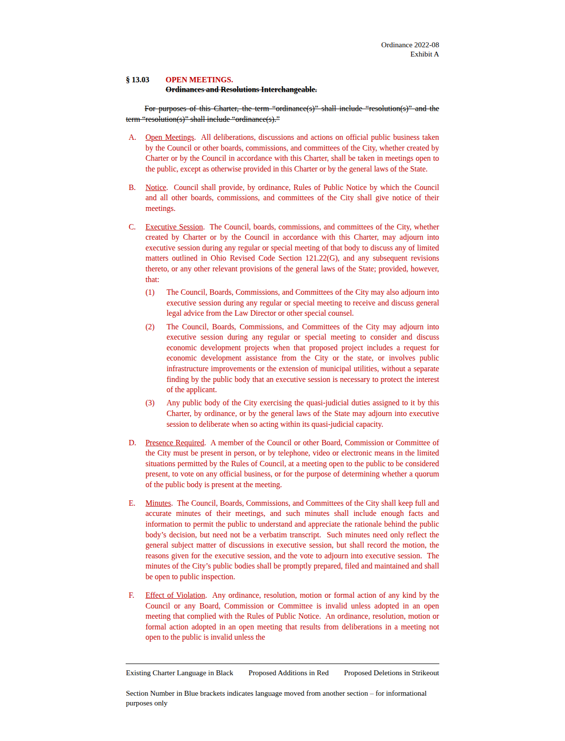Ordinance 2022-08
Exhibit A
§ 13.03 OPEN MEETINGS. Ordinances and Resolutions Interchangeable.
For purposes of this Charter, the term “ordinance(s)” shall include “resolution(s)” and the term “resolution(s)” shall include “ordinance(s).”
A. Open Meetings. All deliberations, discussions and actions on official public business taken by the Council or other boards, commissions, and committees of the City, whether created by Charter or by the Council in accordance with this Charter, shall be taken in meetings open to the public, except as otherwise provided in this Charter or by the general laws of the State.
B. Notice. Council shall provide, by ordinance, Rules of Public Notice by which the Council and all other boards, commissions, and committees of the City shall give notice of their meetings.
C. Executive Session. The Council, boards, commissions, and committees of the City, whether created by Charter or by the Council in accordance with this Charter, may adjourn into executive session during any regular or special meeting of that body to discuss any of limited matters outlined in Ohio Revised Code Section 121.22(G), and any subsequent revisions thereto, or any other relevant provisions of the general laws of the State; provided, however, that:
(1) The Council, Boards, Commissions, and Committees of the City may also adjourn into executive session during any regular or special meeting to receive and discuss general legal advice from the Law Director or other special counsel.
(2) The Council, Boards, Commissions, and Committees of the City may adjourn into executive session during any regular or special meeting to consider and discuss economic development projects when that proposed project includes a request for economic development assistance from the City or the state, or involves public infrastructure improvements or the extension of municipal utilities, without a separate finding by the public body that an executive session is necessary to protect the interest of the applicant.
(3) Any public body of the City exercising the quasi-judicial duties assigned to it by this Charter, by ordinance, or by the general laws of the State may adjourn into executive session to deliberate when so acting within its quasi-judicial capacity.
D. Presence Required. A member of the Council or other Board, Commission or Committee of the City must be present in person, or by telephone, video or electronic means in the limited situations permitted by the Rules of Council, at a meeting open to the public to be considered present, to vote on any official business, or for the purpose of determining whether a quorum of the public body is present at the meeting.
E. Minutes. The Council, Boards, Commissions, and Committees of the City shall keep full and accurate minutes of their meetings, and such minutes shall include enough facts and information to permit the public to understand and appreciate the rationale behind the public body’s decision, but need not be a verbatim transcript. Such minutes need only reflect the general subject matter of discussions in executive session, but shall record the motion, the reasons given for the executive session, and the vote to adjourn into executive session. The minutes of the City’s public bodies shall be promptly prepared, filed and maintained and shall be open to public inspection.
F. Effect of Violation. Any ordinance, resolution, motion or formal action of any kind by the Council or any Board, Commission or Committee is invalid unless adopted in an open meeting that complied with the Rules of Public Notice. An ordinance, resolution, motion or formal action adopted in an open meeting that results from deliberations in a meeting not open to the public is invalid unless the
Existing Charter Language in Black Proposed Additions in Red Proposed Deletions in Strikeout
Section Number in Blue brackets indicates language moved from another section – for informational purposes only